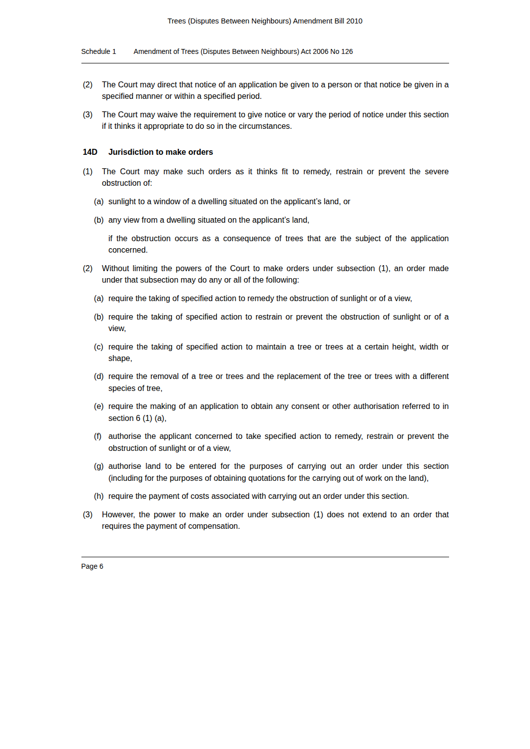Trees (Disputes Between Neighbours) Amendment Bill 2010
Schedule 1 Amendment of Trees (Disputes Between Neighbours) Act 2006 No 126
(2) The Court may direct that notice of an application be given to a person or that notice be given in a specified manner or within a specified period.
(3) The Court may waive the requirement to give notice or vary the period of notice under this section if it thinks it appropriate to do so in the circumstances.
14D Jurisdiction to make orders
(1) The Court may make such orders as it thinks fit to remedy, restrain or prevent the severe obstruction of:
(a) sunlight to a window of a dwelling situated on the applicant’s land, or
(b) any view from a dwelling situated on the applicant’s land,
if the obstruction occurs as a consequence of trees that are the subject of the application concerned.
(2) Without limiting the powers of the Court to make orders under subsection (1), an order made under that subsection may do any or all of the following:
(a) require the taking of specified action to remedy the obstruction of sunlight or of a view,
(b) require the taking of specified action to restrain or prevent the obstruction of sunlight or of a view,
(c) require the taking of specified action to maintain a tree or trees at a certain height, width or shape,
(d) require the removal of a tree or trees and the replacement of the tree or trees with a different species of tree,
(e) require the making of an application to obtain any consent or other authorisation referred to in section 6 (1) (a),
(f) authorise the applicant concerned to take specified action to remedy, restrain or prevent the obstruction of sunlight or of a view,
(g) authorise land to be entered for the purposes of carrying out an order under this section (including for the purposes of obtaining quotations for the carrying out of work on the land),
(h) require the payment of costs associated with carrying out an order under this section.
(3) However, the power to make an order under subsection (1) does not extend to an order that requires the payment of compensation.
Page 6